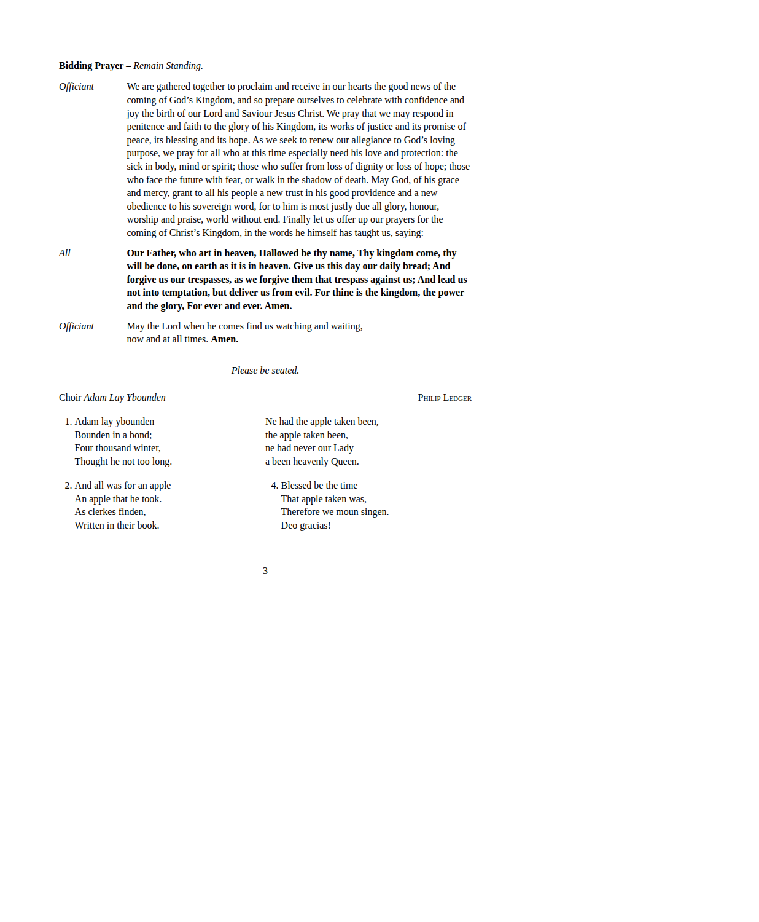Bidding Prayer
– Remain Standing.
| Officiant | We are gathered together to proclaim and receive in our hearts the good news of the coming of God’s Kingdom, and so prepare ourselves to celebrate with confidence and joy the birth of our Lord and Saviour Jesus Christ. We pray that we may respond in penitence and faith to the glory of his Kingdom, its works of justice and its promise of peace, its blessing and its hope. As we seek to renew our allegiance to God’s loving purpose, we pray for all who at this time especially need his love and protection: the sick in body, mind or spirit; those who suffer from loss of dignity or loss of hope; those who face the future with fear, or walk in the shadow of death. May God, of his grace and mercy, grant to all his people a new trust in his good providence and a new obedience to his sovereign word, for to him is most justly due all glory, honour, worship and praise, world without end. Finally let us offer up our prayers for the coming of Christ’s Kingdom, in the words he himself has taught us, saying: |
| All | Our Father, who art in heaven, Hallowed be thy name, Thy kingdom come, thy will be done, on earth as it is in heaven. Give us this day our daily bread; And forgive us our trespasses, as we forgive them that trespass against us; And lead us not into temptation, but deliver us from evil. For thine is the kingdom, the power and the glory, For ever and ever. Amen. |
| Officiant | May the Lord when he comes find us watching and waiting, now and at all times. Amen. |
Please be seated.
Choir Adam Lay Ybounden Philip Ledger
| Adam lay ybounden Bounden in a bond; Four thousand winter, Thought he not too long. | Ne had the apple taken been, the apple taken been, ne had never our Lady a been heavenly Queen. |
| And all was for an apple An apple that he took. As clerkes finden, Written in their book. | Blessed be the time That apple taken was, Therefore we moun singen. Deo gracias! |
3